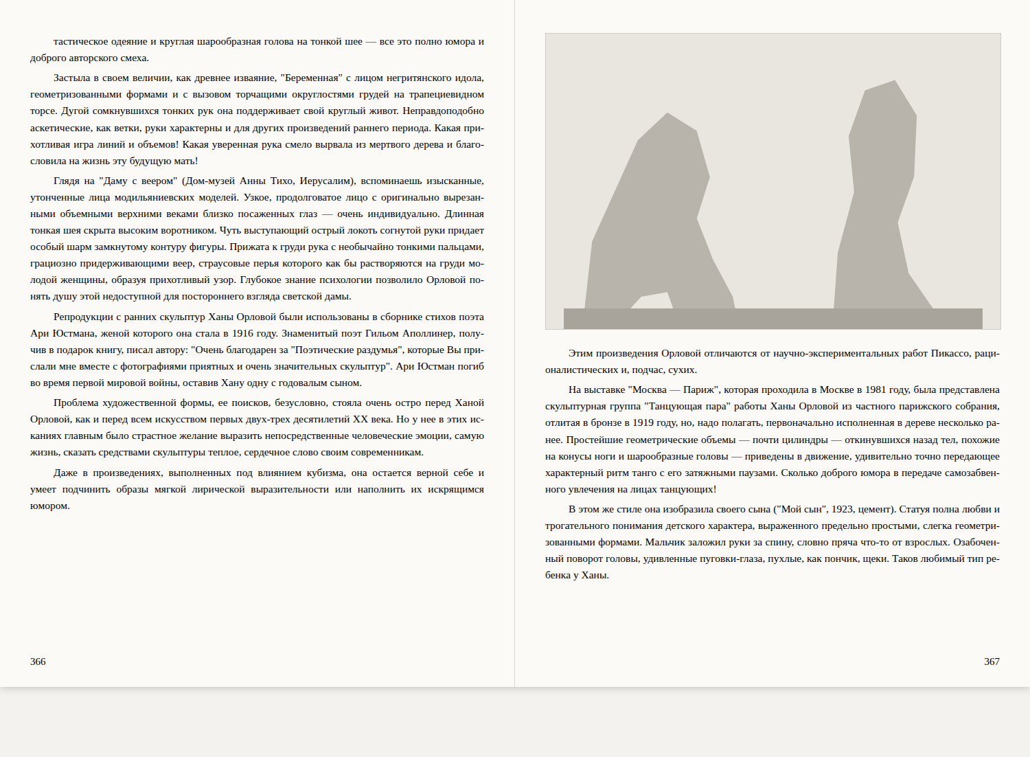тастическое одеяние и круглая шарообразная голова на тонкой шее — все это полно юмора и доброго авторского смеха.
Застыла в своем величии, как древнее изваяние, "Беременная" с лицом негритянского идола, геометризованными формами и с вызовом торчащими округлостями грудей на трапециевидном торсе. Дугой сомкнувшихся тонких рук она поддерживает свой круглый живот. Неправдоподобно аскетические, как ветки, руки характерны и для других произведений раннего периода. Какая прихотливая игра линий и объемов! Какая уверенная рука смело вырвала из мертвого дерева и благословила на жизнь эту будущую мать!
Глядя на "Даму с веером" (Дом-музей Анны Тихо, Иерусалим), вспоминаешь изысканные, утонченные лица модильяниевских моделей. Узкое, продолговатое лицо с оригинально вырезанными объемными верхними веками близко посаженных глаз — очень индивидуально. Длинная тонкая шея скрыта высоким воротником. Чуть выступающий острый локоть согнутой руки придает особый шарм замкнутому контуру фигуры. Прижата к груди рука с необычайно тонкими пальцами, грациозно придерживающими веер, страусовые перья которого как бы растворяются на груди молодой женщины, образуя прихотливый узор. Глубокое знание психологии позволило Орловой понять душу этой недоступной для постороннего взгляда светской дамы.
Репродукции с ранних скульптур Ханы Орловой были использованы в сборнике стихов поэта Ари Юстмана, женой которого она стала в 1916 году. Знаменитый поэт Гильом Аполлинер, получив в подарок книгу, писал автору: "Очень благодарен за "Поэтические раздумья", которые Вы прислали мне вместе с фотографиями приятных и очень значительных скульптур". Ари Юстман погиб во время первой мировой войны, оставив Хану одну с годовалым сыном.
Проблема художественной формы, ее поисков, безусловно, стояла очень остро перед Ханой Орловой, как и перед всем искусством первых двух-трех десятилетий XX века. Но у нее в этих исканиях главным было страстное желание выразить непосредственные человеческие эмоции, самую жизнь, сказать средствами скульптуры теплое, сердечное слово своим современникам.
Даже в произведениях, выполненных под влиянием кубизма, она остается верной себе и умеет подчинить образы мягкой лирической выразительности или наполнить их искрящимся юмором.
366
Этим произведения Орловой отличаются от научно-экспериментальных работ Пикассо, рационалистических и, подчас, сухих.
На выставке "Москва — Париж", которая проходила в Москве в 1981 году, была представлена скульптурная группа "Танцующая пара" работы Ханы Орловой из частного парижского собрания, отлитая в бронзе в 1919 году, но, надо полагать, первоначально исполненная в дереве несколько ранее. Простейшие геометрические объемы — почти цилиндры — откинувшихся назад тел, похожие на конусы ноги и шарообразные головы — приведены в движение, удивительно точно передающее характерный ритм танго с его затяжными паузами. Сколько доброго юмора в передаче самозабвенного увлечения на лицах танцующих!
В этом же стиле она изобразила своего сына ("Мой сын", 1923, цемент). Статуя полна любви и трогательного понимания детского характера, выраженного предельно простыми, слегка геометризованными формами. Мальчик заложил руки за спину, словно пряча что-то от взрослых. Озабоченный поворот головы, удивленные пуговки-глаза, пухлые, как пончик, щеки. Таков любимый тип ребенка у Ханы.
367